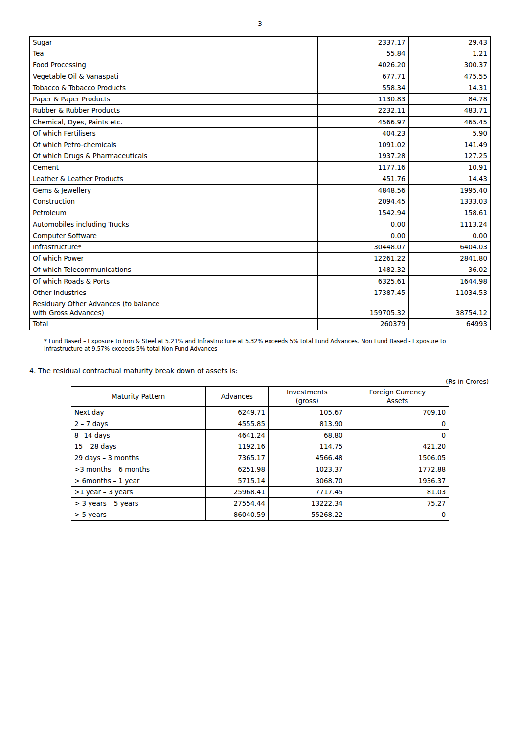3
| Sugar | 2337.17 | 29.43 |
| Tea | 55.84 | 1.21 |
| Food Processing | 4026.20 | 300.37 |
| Vegetable Oil & Vanaspati | 677.71 | 475.55 |
| Tobacco & Tobacco Products | 558.34 | 14.31 |
| Paper & Paper Products | 1130.83 | 84.78 |
| Rubber & Rubber Products | 2232.11 | 483.71 |
| Chemical, Dyes, Paints etc. | 4566.97 | 465.45 |
| Of which Fertilisers | 404.23 | 5.90 |
| Of which Petro-chemicals | 1091.02 | 141.49 |
| Of which Drugs & Pharmaceuticals | 1937.28 | 127.25 |
| Cement | 1177.16 | 10.91 |
| Leather & Leather Products | 451.76 | 14.43 |
| Gems & Jewellery | 4848.56 | 1995.40 |
| Construction | 2094.45 | 1333.03 |
| Petroleum | 1542.94 | 158.61 |
| Automobiles including Trucks | 0.00 | 1113.24 |
| Computer Software | 0.00 | 0.00 |
| Infrastructure* | 30448.07 | 6404.03 |
| Of which Power | 12261.22 | 2841.80 |
| Of which Telecommunications | 1482.32 | 36.02 |
| Of which Roads & Ports | 6325.61 | 1644.98 |
| Other Industries | 17387.45 | 11034.53 |
| Residuary Other Advances (to balance with Gross Advances) | 159705.32 | 38754.12 |
| Total | 260379 | 64993 |
* Fund Based – Exposure to Iron & Steel at 5.21% and Infrastructure at 5.32% exceeds 5% total Fund Advances. Non Fund Based - Exposure to Infrastructure at 9.57% exceeds 5% total Non Fund Advances
4. The residual contractual maturity break down of assets is:
(Rs in Crores)
| Maturity Pattern | Advances | Investments (gross) | Foreign Currency Assets |
| --- | --- | --- | --- |
| Next day | 6249.71 | 105.67 | 709.10 |
| 2 – 7 days | 4555.85 | 813.90 | 0 |
| 8 –14 days | 4641.24 | 68.80 | 0 |
| 15 – 28 days | 1192.16 | 114.75 | 421.20 |
| 29 days – 3 months | 7365.17 | 4566.48 | 1506.05 |
| >3 months – 6 months | 6251.98 | 1023.37 | 1772.88 |
| > 6months – 1 year | 5715.14 | 3068.70 | 1936.37 |
| >1 year – 3 years | 25968.41 | 7717.45 | 81.03 |
| > 3 years – 5 years | 27554.44 | 13222.34 | 75.27 |
| > 5 years | 86040.59 | 55268.22 | 0 |